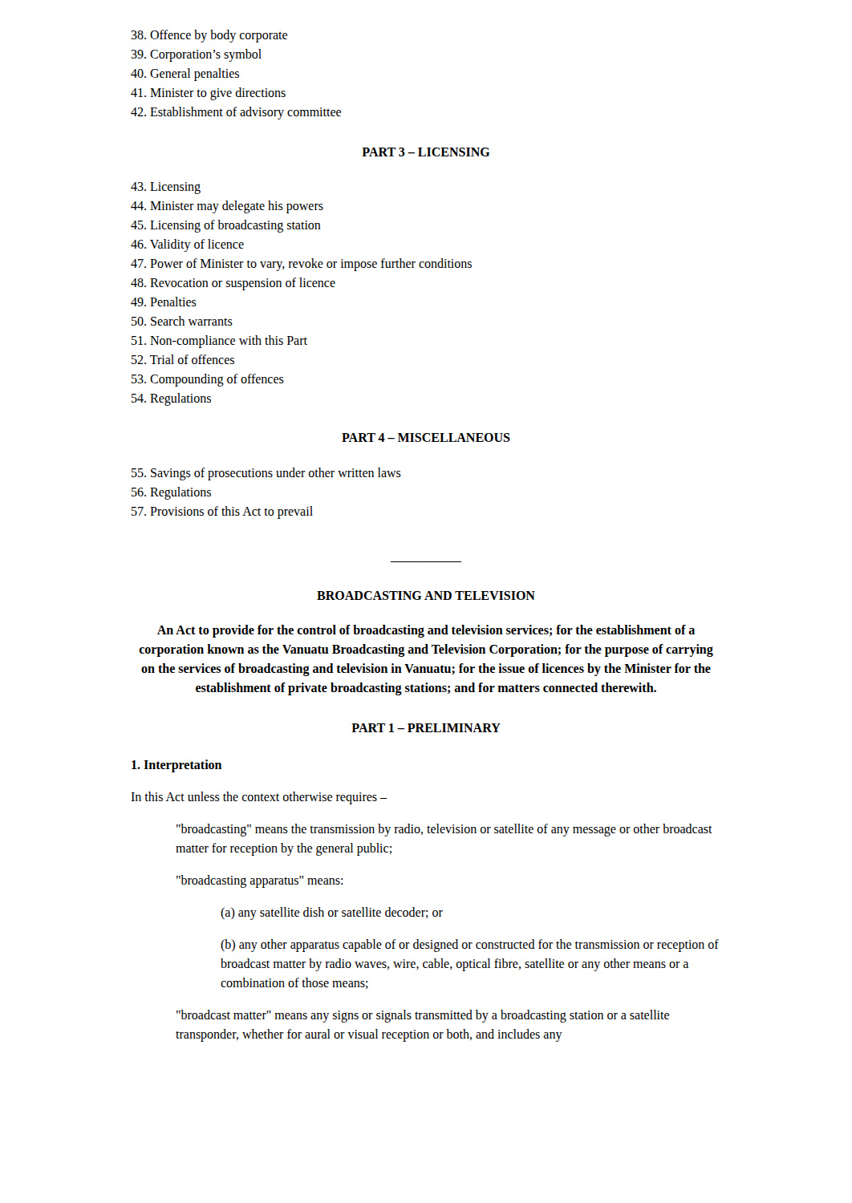38. Offence by body corporate
39. Corporation’s symbol
40. General penalties
41. Minister to give directions
42. Establishment of advisory committee
PART 3 – LICENSING
43. Licensing
44. Minister may delegate his powers
45. Licensing of broadcasting station
46. Validity of licence
47. Power of Minister to vary, revoke or impose further conditions
48. Revocation or suspension of licence
49. Penalties
50. Search warrants
51. Non-compliance with this Part
52. Trial of offences
53. Compounding of offences
54. Regulations
PART 4 – MISCELLANEOUS
55. Savings of prosecutions under other written laws
56. Regulations
57. Provisions of this Act to prevail
___________
BROADCASTING AND TELEVISION
An Act to provide for the control of broadcasting and television services; for the establishment of a corporation known as the Vanuatu Broadcasting and Television Corporation; for the purpose of carrying on the services of broadcasting and television in Vanuatu; for the issue of licences by the Minister for the establishment of private broadcasting stations; and for matters connected therewith.
PART 1 – PRELIMINARY
1. Interpretation
In this Act unless the context otherwise requires –
"broadcasting" means the transmission by radio, television or satellite of any message or other broadcast matter for reception by the general public;
"broadcasting apparatus" means:
(a) any satellite dish or satellite decoder; or
(b) any other apparatus capable of or designed or constructed for the transmission or reception of broadcast matter by radio waves, wire, cable, optical fibre, satellite or any other means or a combination of those means;
"broadcast matter" means any signs or signals transmitted by a broadcasting station or a satellite transponder, whether for aural or visual reception or both, and includes any